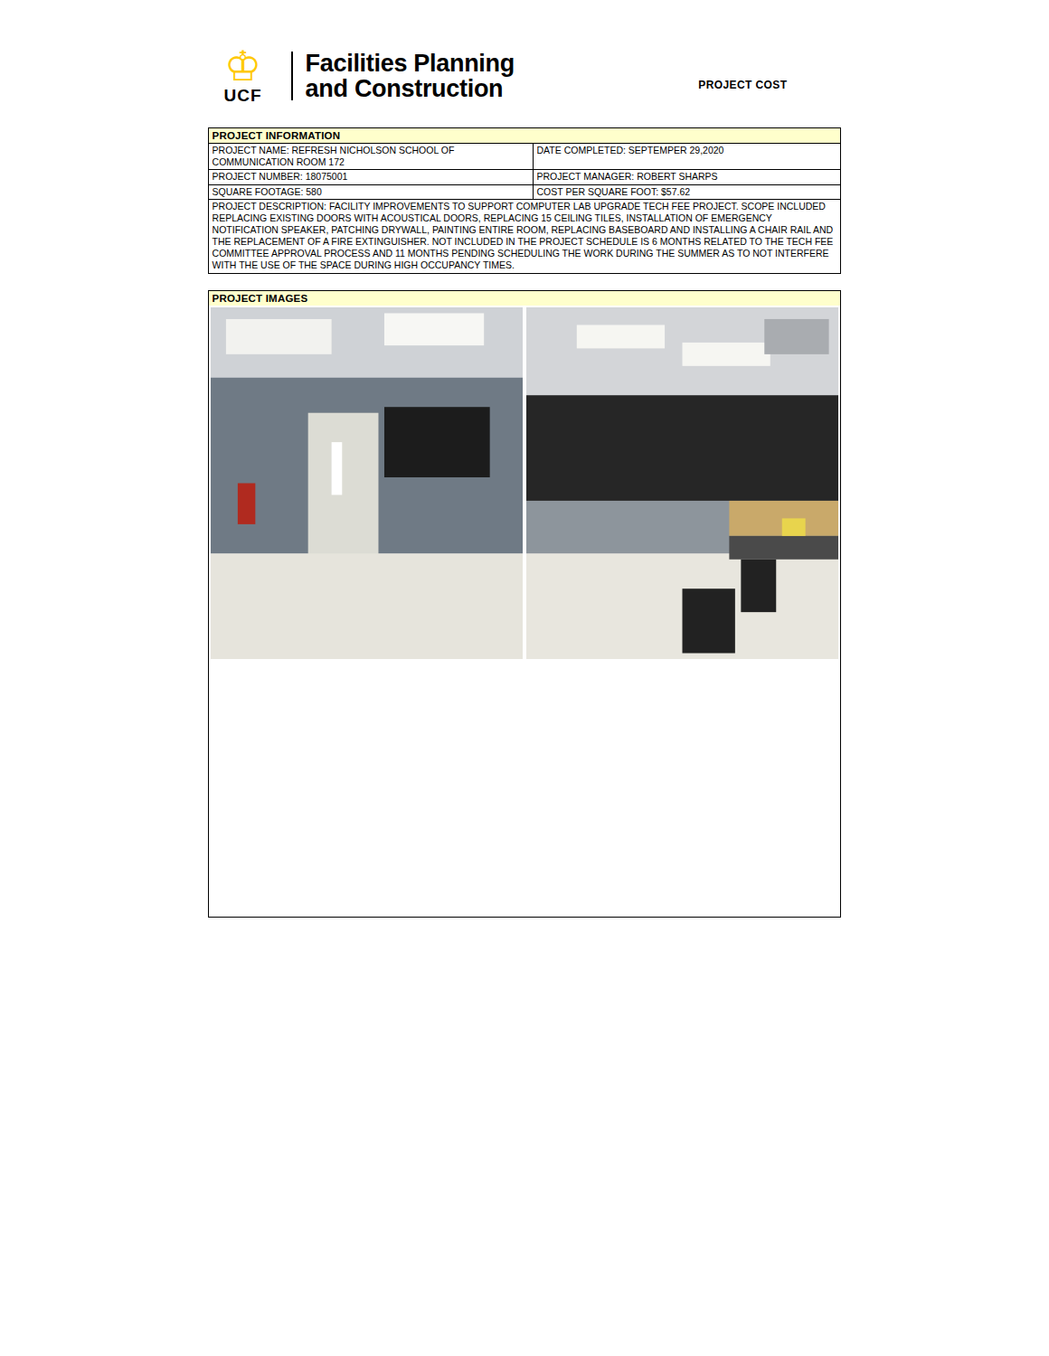♔ UCF
Facilities Planning
and Construction
PROJECT COST
PROJECT INFORMATION
| PROJECT NAME: REFRESH NICHOLSON SCHOOL OF COMMUNICATION ROOM 172 | DATE COMPLETED: SEPTEMPER 29,2020 |
| PROJECT NUMBER: 18075001 | PROJECT MANAGER: ROBERT SHARPS |
| SQUARE FOOTAGE: 580 | COST PER SQUARE FOOT: $57.62 |
| PROJECT DESCRIPTION: FACILITY IMPROVEMENTS TO SUPPORT COMPUTER LAB UPGRADE TECH FEE PROJECT. SCOPE INCLUDED REPLACING EXISTING DOORS WITH ACOUSTICAL DOORS, REPLACING 15 CEILING TILES, INSTALLATION OF EMERGENCY NOTIFICATION SPEAKER, PATCHING DRYWALL, PAINTING ENTIRE ROOM, REPLACING BASEBOARD AND INSTALLING A CHAIR RAIL AND THE REPLACEMENT OF A FIRE EXTINGUISHER. NOT INCLUDED IN THE PROJECT SCHEDULE IS 6 MONTHS RELATED TO THE TECH FEE COMMITTEE APPROVAL PROCESS AND 11 MONTHS PENDING SCHEDULING THE WORK DURING THE SUMMER AS TO NOT INTERFERE WITH THE USE OF THE SPACE DURING HIGH OCCUPANCY TIMES. |
PROJECT IMAGES